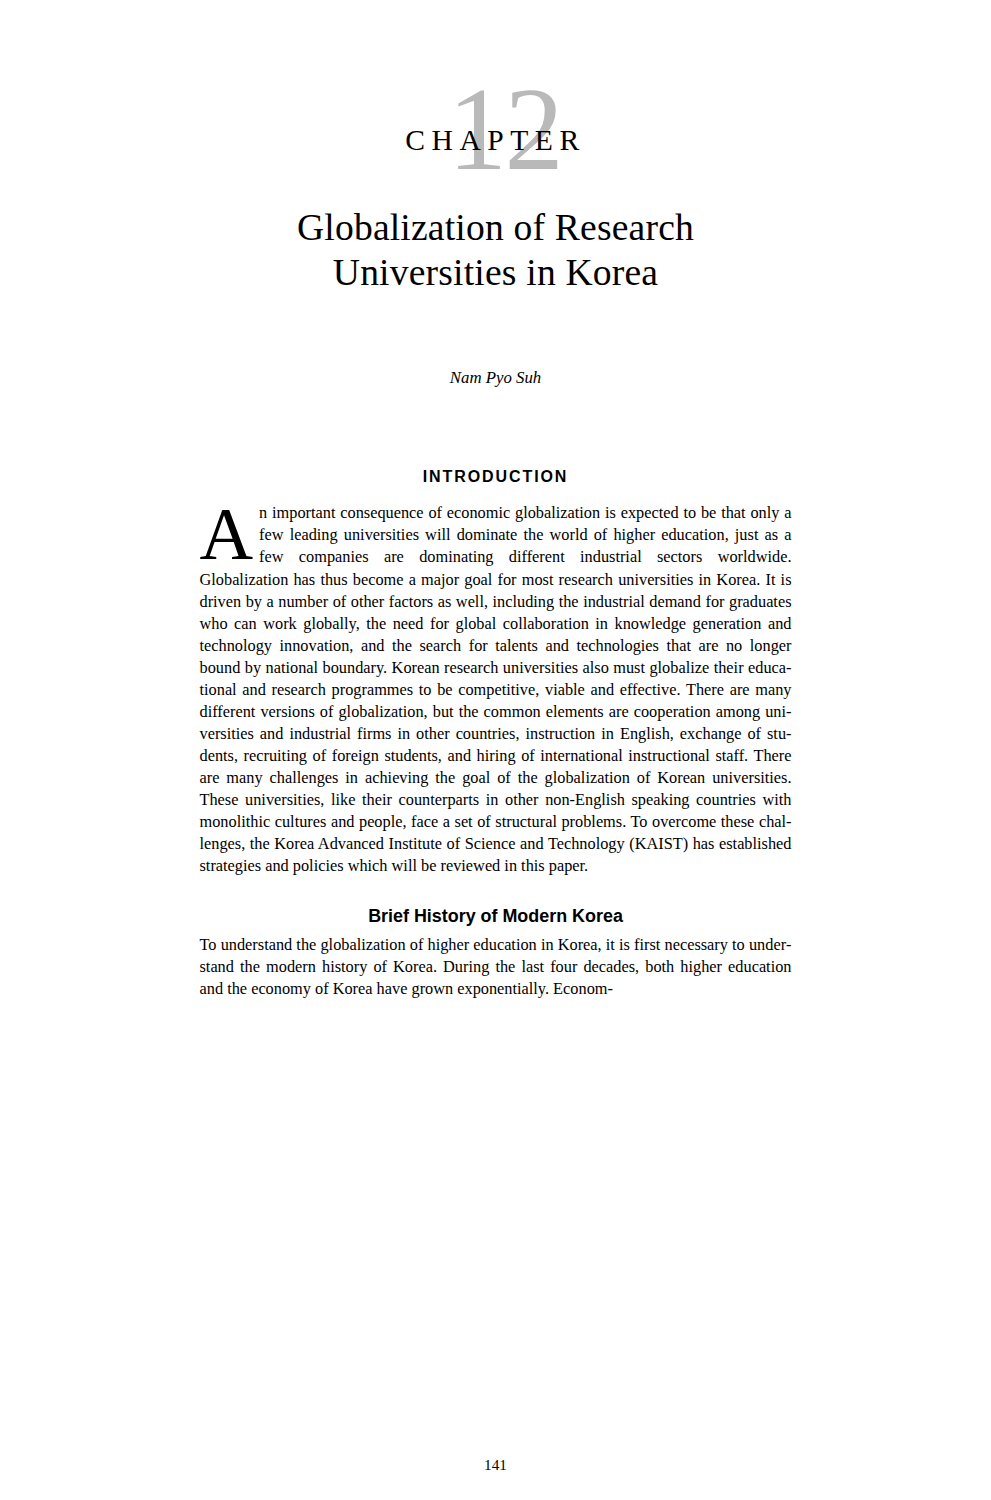12 Chapter
Globalization of Research
Universities in Korea
Nam Pyo Suh
Introduction
An important consequence of economic globalization is expected to be that only a few leading universities will dominate the world of higher education, just as a few companies are dominating different industrial sectors worldwide. Globalization has thus become a major goal for most research universities in Korea. It is driven by a number of other factors as well, including the industrial demand for graduates who can work globally, the need for global collaboration in knowledge generation and technology innovation, and the search for talents and technologies that are no longer bound by national boundary. Korean research universities also must globalize their educational and research programmes to be competitive, viable and effective. There are many different versions of globalization, but the common elements are cooperation among universities and industrial firms in other countries, instruction in English, exchange of students, recruiting of foreign students, and hiring of international instructional staff. There are many challenges in achieving the goal of the globalization of Korean universities. These universities, like their counterparts in other non-English speaking countries with monolithic cultures and people, face a set of structural problems. To overcome these challenges, the Korea Advanced Institute of Science and Technology (KAIST) has established strategies and policies which will be reviewed in this paper.
Brief History of Modern Korea
To understand the globalization of higher education in Korea, it is first necessary to understand the modern history of Korea. During the last four decades, both higher education and the economy of Korea have grown exponentially. Econom-
141